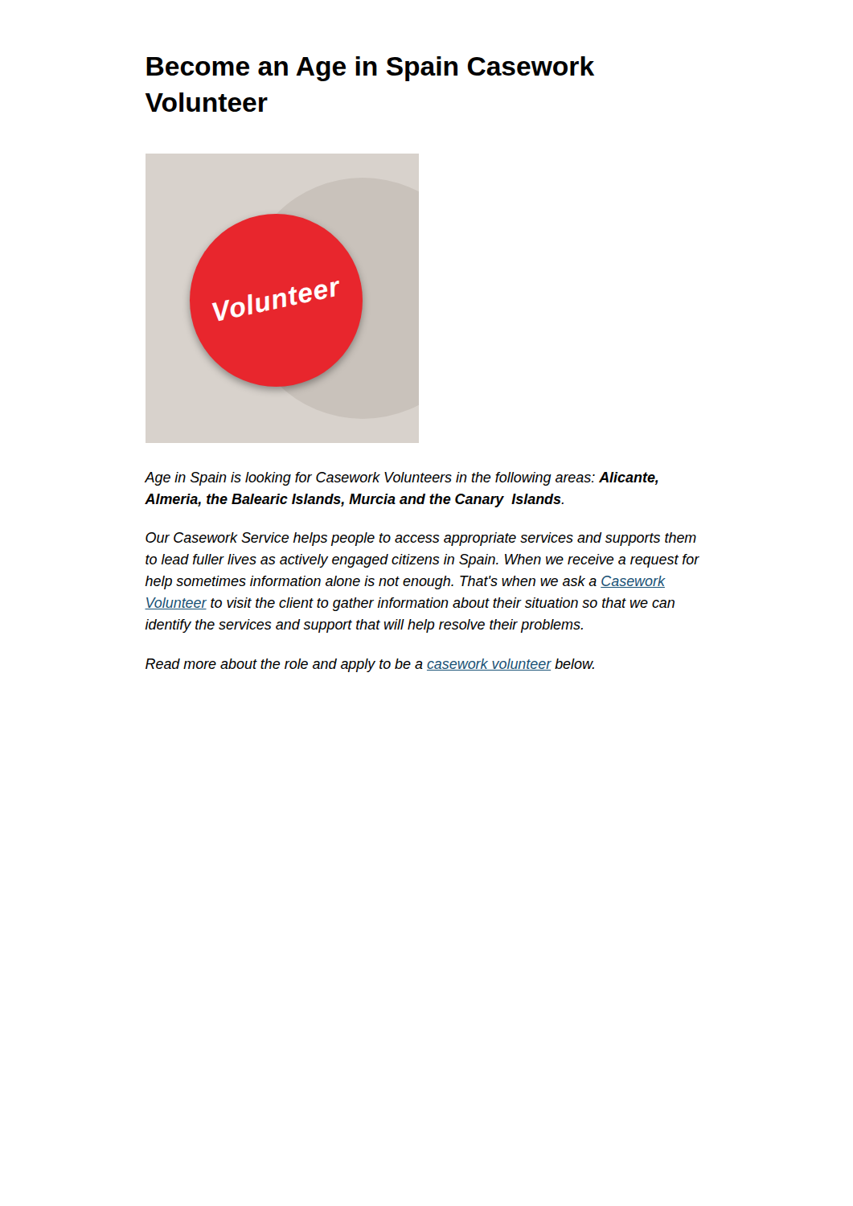Become an Age in Spain Casework Volunteer
Volunteer
Age in Spain is looking for Casework Volunteers in the following areas: Alicante, Almeria, the Balearic Islands, Murcia and the Canary Islands.
Our Casework Service helps people to access appropriate services and supports them to lead fuller lives as actively engaged citizens in Spain. When we receive a request for help sometimes information alone is not enough. That's when we ask a Casework Volunteer to visit the client to gather information about their situation so that we can identify the services and support that will help resolve their problems.
Read more about the role and apply to be a casework volunteer below.